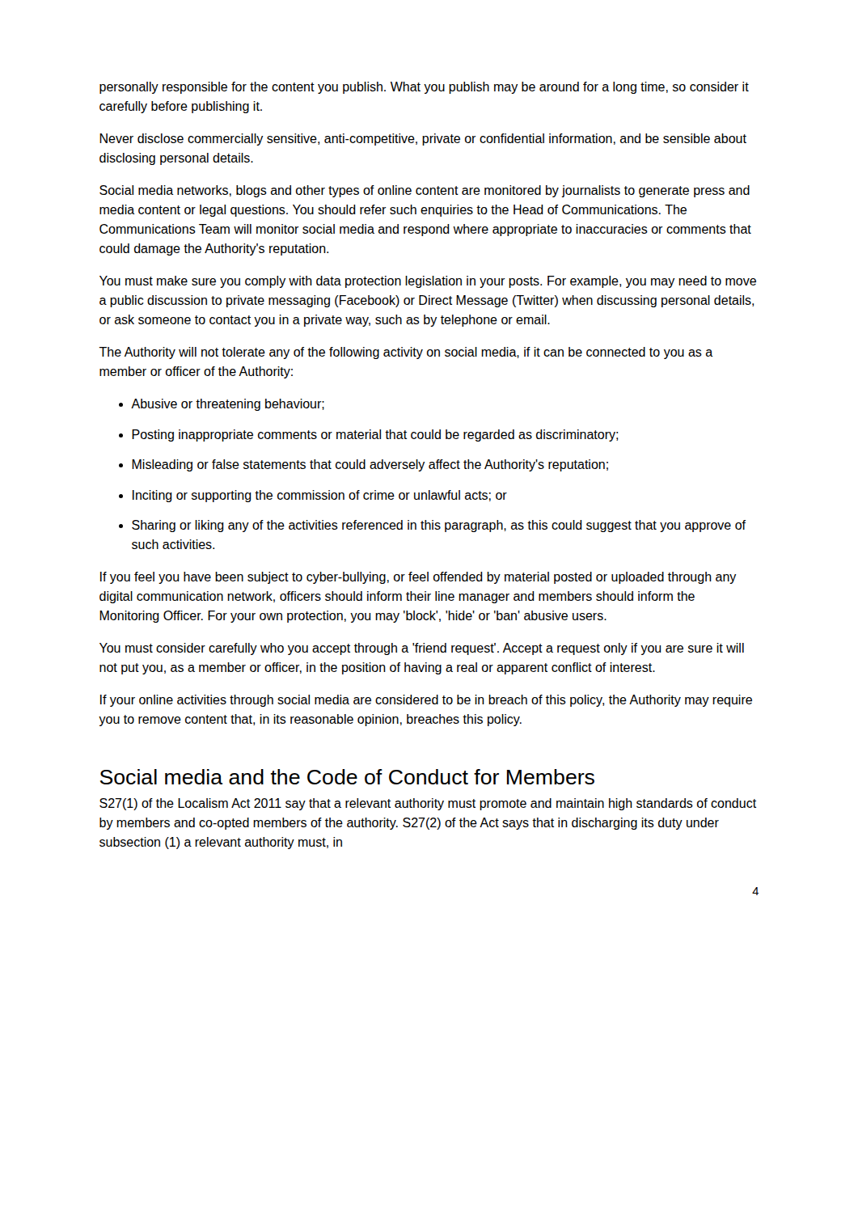personally responsible for the content you publish. What you publish may be around for a long time, so consider it carefully before publishing it.
Never disclose commercially sensitive, anti-competitive, private or confidential information, and be sensible about disclosing personal details.
Social media networks, blogs and other types of online content are monitored by journalists to generate press and media content or legal questions. You should refer such enquiries to the Head of Communications. The Communications Team will monitor social media and respond where appropriate to inaccuracies or comments that could damage the Authority's reputation.
You must make sure you comply with data protection legislation in your posts. For example, you may need to move a public discussion to private messaging (Facebook) or Direct Message (Twitter) when discussing personal details, or ask someone to contact you in a private way, such as by telephone or email.
The Authority will not tolerate any of the following activity on social media, if it can be connected to you as a member or officer of the Authority:
Abusive or threatening behaviour;
Posting inappropriate comments or material that could be regarded as discriminatory;
Misleading or false statements that could adversely affect the Authority's reputation;
Inciting or supporting the commission of crime or unlawful acts; or
Sharing or liking any of the activities referenced in this paragraph, as this could suggest that you approve of such activities.
If you feel you have been subject to cyber-bullying, or feel offended by material posted or uploaded through any digital communication network, officers should inform their line manager and members should inform the Monitoring Officer. For your own protection, you may 'block', 'hide' or 'ban' abusive users.
You must consider carefully who you accept through a 'friend request'. Accept a request only if you are sure it will not put you, as a member or officer, in the position of having a real or apparent conflict of interest.
If your online activities through social media are considered to be in breach of this policy, the Authority may require you to remove content that, in its reasonable opinion, breaches this policy.
Social media and the Code of Conduct for Members
S27(1) of the Localism Act 2011 say that a relevant authority must promote and maintain high standards of conduct by members and co-opted members of the authority. S27(2) of the Act says that in discharging its duty under subsection (1) a relevant authority must, in
4